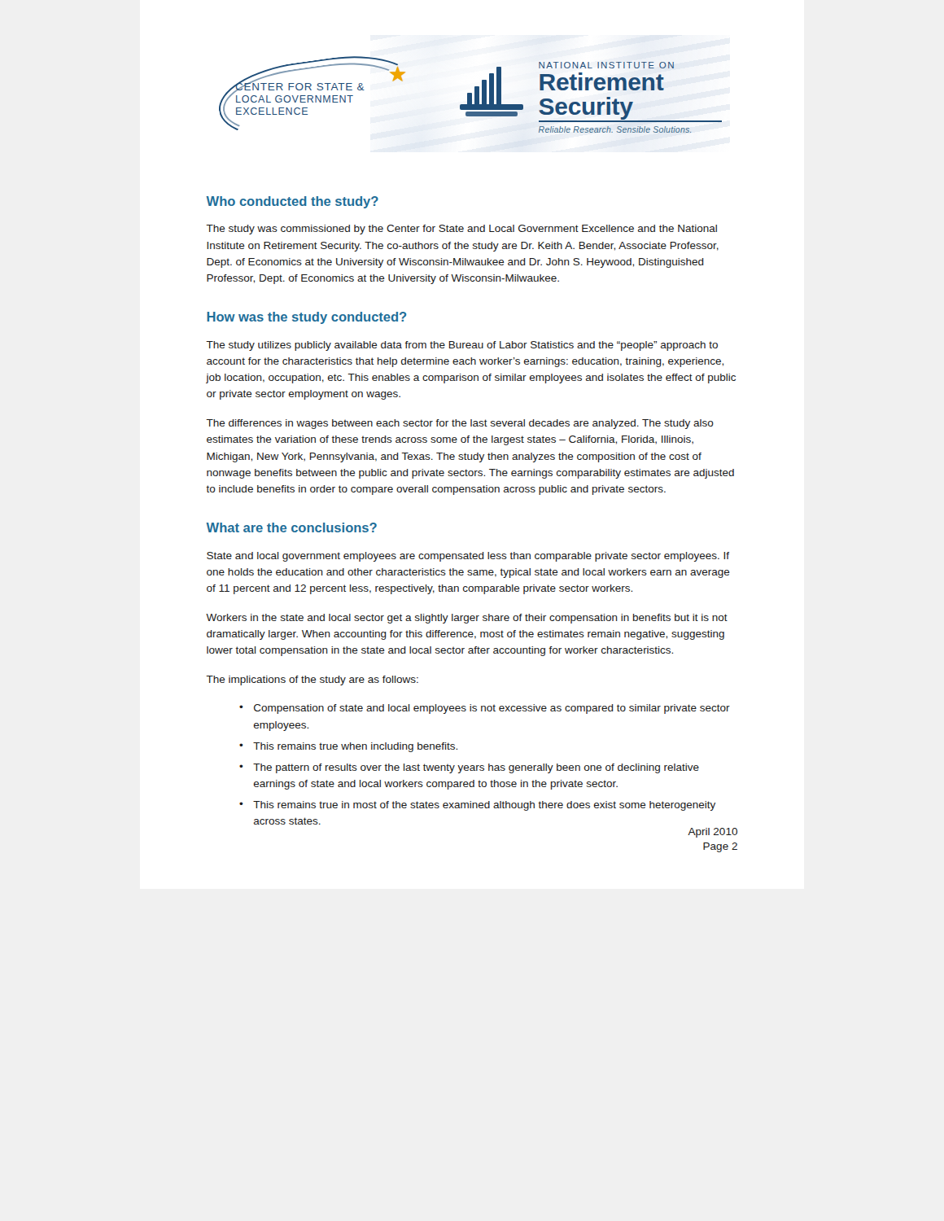★
Center for State &
Local Government
Excellence
National Institute on
Retirement Security
Reliable Research. Sensible Solutions.
Who conducted the study?
The study was commissioned by the Center for State and Local Government Excellence and the National Institute on Retirement Security. The co-authors of the study are Dr. Keith A. Bender, Associate Professor, Dept. of Economics at the University of Wisconsin-Milwaukee and Dr. John S. Heywood, Distinguished Professor, Dept. of Economics at the University of Wisconsin-Milwaukee.
How was the study conducted?
The study utilizes publicly available data from the Bureau of Labor Statistics and the “people” approach to account for the characteristics that help determine each worker’s earnings: education, training, experience, job location, occupation, etc. This enables a comparison of similar employees and isolates the effect of public or private sector employment on wages.
The differences in wages between each sector for the last several decades are analyzed. The study also estimates the variation of these trends across some of the largest states – California, Florida, Illinois, Michigan, New York, Pennsylvania, and Texas. The study then analyzes the composition of the cost of nonwage benefits between the public and private sectors. The earnings comparability estimates are adjusted to include benefits in order to compare overall compensation across public and private sectors.
What are the conclusions?
State and local government employees are compensated less than comparable private sector employees. If one holds the education and other characteristics the same, typical state and local workers earn an average of 11 percent and 12 percent less, respectively, than comparable private sector workers.
Workers in the state and local sector get a slightly larger share of their compensation in benefits but it is not dramatically larger. When accounting for this difference, most of the estimates remain negative, suggesting lower total compensation in the state and local sector after accounting for worker characteristics.
The implications of the study are as follows:
Compensation of state and local employees is not excessive as compared to similar private sector employees.
This remains true when including benefits.
The pattern of results over the last twenty years has generally been one of declining relative earnings of state and local workers compared to those in the private sector.
This remains true in most of the states examined although there does exist some heterogeneity across states.
April 2010
Page 2